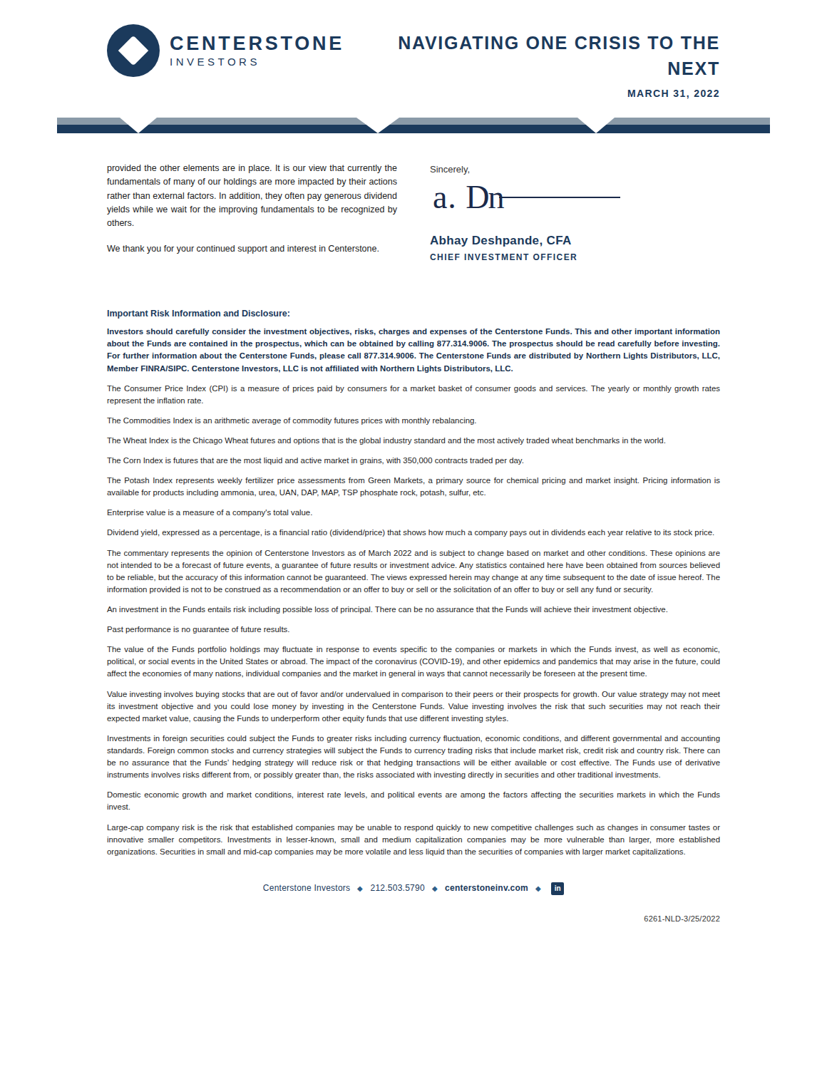CENTERSTONE
INVESTORS
Navigating One Crisis to the Next
March 31, 2022
provided the other elements are in place. It is our view that currently the fundamentals of many of our holdings are more impacted by their actions rather than external factors. In addition, they often pay generous dividend yields while we wait for the improving fundamentals to be recognized by others.
We thank you for your continued support and interest in Centerstone.
Sincerely,
a. Dn
Abhay Deshpande, CFA
Chief Investment Officer
Important Risk Information and Disclosure:
Investors should carefully consider the investment objectives, risks, charges and expenses of the Centerstone Funds. This and other important information about the Funds are contained in the prospectus, which can be obtained by calling 877.314.9006. The prospectus should be read carefully before investing. For further information about the Centerstone Funds, please call 877.314.9006. The Centerstone Funds are distributed by Northern Lights Distributors, LLC, Member FINRA/SIPC. Centerstone Investors, LLC is not affiliated with Northern Lights Distributors, LLC.
The Consumer Price Index (CPI) is a measure of prices paid by consumers for a market basket of consumer goods and services. The yearly or monthly growth rates represent the inflation rate.
The Commodities Index is an arithmetic average of commodity futures prices with monthly rebalancing.
The Wheat Index is the Chicago Wheat futures and options that is the global industry standard and the most actively traded wheat benchmarks in the world.
The Corn Index is futures that are the most liquid and active market in grains, with 350,000 contracts traded per day.
The Potash Index represents weekly fertilizer price assessments from Green Markets, a primary source for chemical pricing and market insight. Pricing information is available for products including ammonia, urea, UAN, DAP, MAP, TSP phosphate rock, potash, sulfur, etc.
Enterprise value is a measure of a company's total value.
Dividend yield, expressed as a percentage, is a financial ratio (dividend/price) that shows how much a company pays out in dividends each year relative to its stock price.
The commentary represents the opinion of Centerstone Investors as of March 2022 and is subject to change based on market and other conditions. These opinions are not intended to be a forecast of future events, a guarantee of future results or investment advice. Any statistics contained here have been obtained from sources believed to be reliable, but the accuracy of this information cannot be guaranteed. The views expressed herein may change at any time subsequent to the date of issue hereof. The information provided is not to be construed as a recommendation or an offer to buy or sell or the solicitation of an offer to buy or sell any fund or security.
An investment in the Funds entails risk including possible loss of principal. There can be no assurance that the Funds will achieve their investment objective.
Past performance is no guarantee of future results.
The value of the Funds portfolio holdings may fluctuate in response to events specific to the companies or markets in which the Funds invest, as well as economic, political, or social events in the United States or abroad. The impact of the coronavirus (COVID-19), and other epidemics and pandemics that may arise in the future, could affect the economies of many nations, individual companies and the market in general in ways that cannot necessarily be foreseen at the present time.
Value investing involves buying stocks that are out of favor and/or undervalued in comparison to their peers or their prospects for growth. Our value strategy may not meet its investment objective and you could lose money by investing in the Centerstone Funds. Value investing involves the risk that such securities may not reach their expected market value, causing the Funds to underperform other equity funds that use different investing styles.
Investments in foreign securities could subject the Funds to greater risks including currency fluctuation, economic conditions, and different governmental and accounting standards. Foreign common stocks and currency strategies will subject the Funds to currency trading risks that include market risk, credit risk and country risk. There can be no assurance that the Funds’ hedging strategy will reduce risk or that hedging transactions will be either available or cost effective. The Funds use of derivative instruments involves risks different from, or possibly greater than, the risks associated with investing directly in securities and other traditional investments.
Domestic economic growth and market conditions, interest rate levels, and political events are among the factors affecting the securities markets in which the Funds invest.
Large-cap company risk is the risk that established companies may be unable to respond quickly to new competitive challenges such as changes in consumer tastes or innovative smaller competitors. Investments in lesser-known, small and medium capitalization companies may be more vulnerable than larger, more established organizations. Securities in small and mid-cap companies may be more volatile and less liquid than the securities of companies with larger market capitalizations.
Centerstone Investors ◆ 212.503.5790 ◆ centerstoneinv.com ◆ in
6261-NLD-3/25/2022